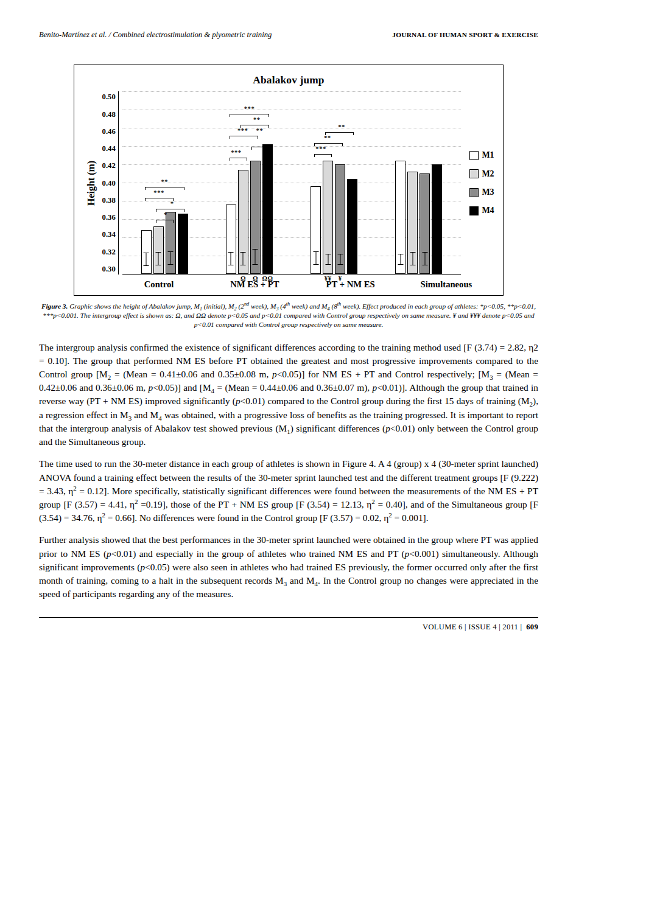Benito-Martínez et al. / Combined electrostimulation & plyometric training JOURNAL OF HUMAN SPORT & EXERCISE
Abalakov jump
Height (m)
0.500.480.460.440.42 0.400.380.360.340.320.30
**
***
*
*
Ω
Ω
ΩΩ
***
**
***
**
***
¥¥
¥
**
**
***
M1
M2
M3
M4
Control NM ES + PT PT + NM ES Simultaneous
Figure 3. Graphic shows the height of Abalakov jump, M1 (initial), M2 (2nd week), M3 (4th week) and M4 (8th week). Effect produced in each group of athletes: *p<0.05, **p<0.01, ***p<0.001. The intergroup effect is shown as: Ω, and ΩΩ denote p<0.05 and p<0.01 compared with Control group respectively on same measure. ¥ and ¥¥¥ denote p<0.05 and p<0.01 compared with Control group respectively on same measure.
The intergroup analysis confirmed the existence of significant differences according to the training method used [F (3.74) = 2.82, η2 = 0.10]. The group that performed NM ES before PT obtained the greatest and most progressive improvements compared to the Control group [M2 = (Mean = 0.41±0.06 and 0.35±0.08 m, p<0.05)] for NM ES + PT and Control respectively; [M3 = (Mean = 0.42±0.06 and 0.36±0.06 m, p<0.05)] and [M4 = (Mean = 0.44±0.06 and 0.36±0.07 m), p<0.01)]. Although the group that trained in reverse way (PT + NM ES) improved significantly (p<0.01) compared to the Control group during the first 15 days of training (M2), a regression effect in M3 and M4 was obtained, with a progressive loss of benefits as the training progressed. It is important to report that the intergroup analysis of Abalakov test showed previous (M1) significant differences (p<0.01) only between the Control group and the Simultaneous group.
The time used to run the 30-meter distance in each group of athletes is shown in Figure 4. A 4 (group) x 4 (30-meter sprint launched) ANOVA found a training effect between the results of the 30-meter sprint launched test and the different treatment groups [F (9.222) = 3.43, η2 = 0.12]. More specifically, statistically significant differences were found between the measurements of the NM ES + PT group [F (3.57) = 4.41, η2 =0.19], those of the PT + NM ES group [F (3.54) = 12.13, η2 = 0.40], and of the Simultaneous group [F (3.54) = 34.76, η2 = 0.66]. No differences were found in the Control group [F (3.57) = 0.02, η2 = 0.001].
Further analysis showed that the best performances in the 30-meter sprint launched were obtained in the group where PT was applied prior to NM ES (p<0.01) and especially in the group of athletes who trained NM ES and PT (p<0.001) simultaneously. Although significant improvements (p<0.05) were also seen in athletes who had trained ES previously, the former occurred only after the first month of training, coming to a halt in the subsequent records M3 and M4. In the Control group no changes were appreciated in the speed of participants regarding any of the measures.
VOLUME 6 | ISSUE 4 | 2011 | 609